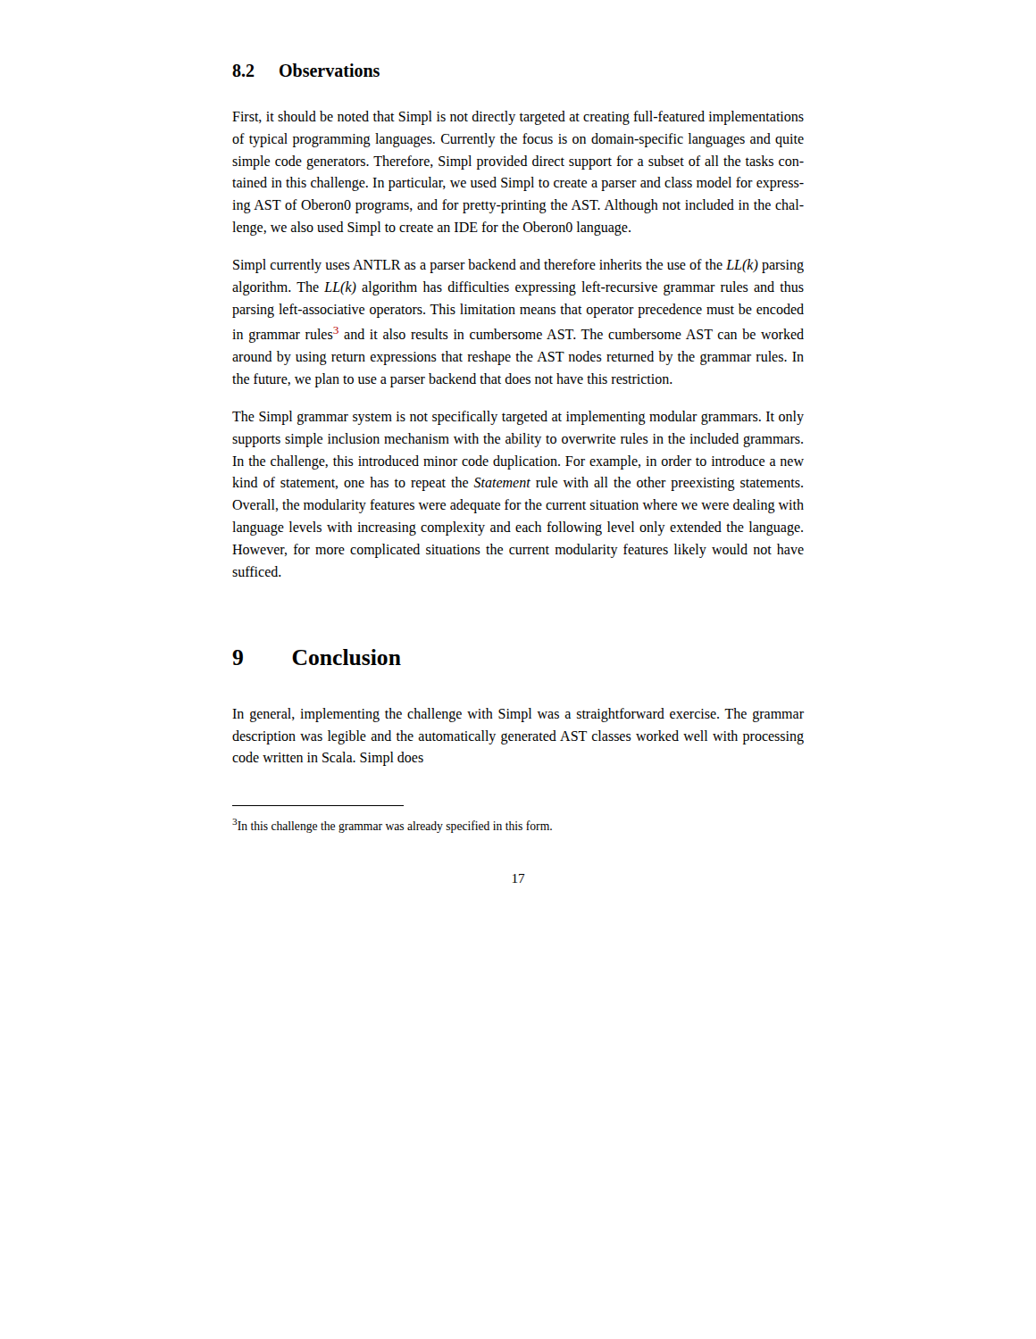8.2 Observations
First, it should be noted that Simpl is not directly targeted at creating full-featured implementations of typical programming languages. Currently the focus is on domain-specific languages and quite simple code generators. Therefore, Simpl provided direct support for a subset of all the tasks contained in this challenge. In particular, we used Simpl to create a parser and class model for expressing AST of Oberon0 programs, and for pretty-printing the AST. Although not included in the challenge, we also used Simpl to create an IDE for the Oberon0 language.
Simpl currently uses ANTLR as a parser backend and therefore inherits the use of the LL(k) parsing algorithm. The LL(k) algorithm has difficulties expressing left-recursive grammar rules and thus parsing left-associative operators. This limitation means that operator precedence must be encoded in grammar rules3 and it also results in cumbersome AST. The cumbersome AST can be worked around by using return expressions that reshape the AST nodes returned by the grammar rules. In the future, we plan to use a parser backend that does not have this restriction.
The Simpl grammar system is not specifically targeted at implementing modular grammars. It only supports simple inclusion mechanism with the ability to overwrite rules in the included grammars. In the challenge, this introduced minor code duplication. For example, in order to introduce a new kind of statement, one has to repeat the Statement rule with all the other preexisting statements. Overall, the modularity features were adequate for the current situation where we were dealing with language levels with increasing complexity and each following level only extended the language. However, for more complicated situations the current modularity features likely would not have sufficed.
9 Conclusion
In general, implementing the challenge with Simpl was a straightforward exercise. The grammar description was legible and the automatically generated AST classes worked well with processing code written in Scala. Simpl does
3In this challenge the grammar was already specified in this form.
17